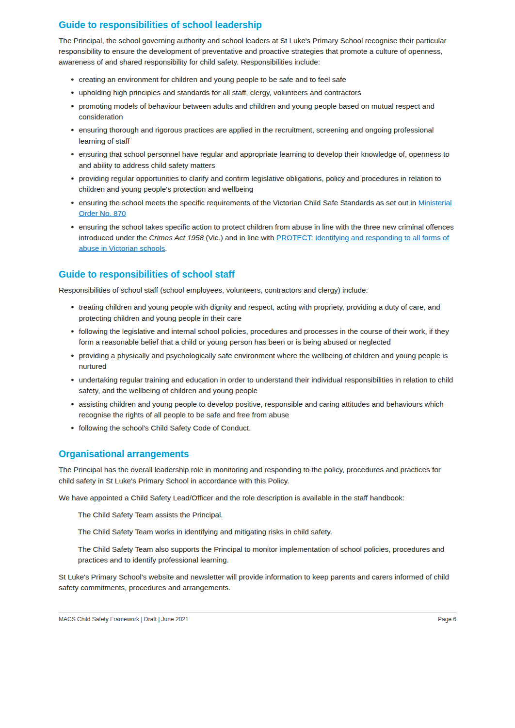Guide to responsibilities of school leadership
The Principal, the school governing authority and school leaders at St Luke's Primary School recognise their particular responsibility to ensure the development of preventative and proactive strategies that promote a culture of openness, awareness of and shared responsibility for child safety. Responsibilities include:
creating an environment for children and young people to be safe and to feel safe
upholding high principles and standards for all staff, clergy, volunteers and contractors
promoting models of behaviour between adults and children and young people based on mutual respect and consideration
ensuring thorough and rigorous practices are applied in the recruitment, screening and ongoing professional learning of staff
ensuring that school personnel have regular and appropriate learning to develop their knowledge of, openness to and ability to address child safety matters
providing regular opportunities to clarify and confirm legislative obligations, policy and procedures in relation to children and young people's protection and wellbeing
ensuring the school meets the specific requirements of the Victorian Child Safe Standards as set out in Ministerial Order No. 870
ensuring the school takes specific action to protect children from abuse in line with the three new criminal offences introduced under the Crimes Act 1958 (Vic.) and in line with PROTECT: Identifying and responding to all forms of abuse in Victorian schools.
Guide to responsibilities of school staff
Responsibilities of school staff (school employees, volunteers, contractors and clergy) include:
treating children and young people with dignity and respect, acting with propriety, providing a duty of care, and protecting children and young people in their care
following the legislative and internal school policies, procedures and processes in the course of their work, if they form a reasonable belief that a child or young person has been or is being abused or neglected
providing a physically and psychologically safe environment where the wellbeing of children and young people is nurtured
undertaking regular training and education in order to understand their individual responsibilities in relation to child safety, and the wellbeing of children and young people
assisting children and young people to develop positive, responsible and caring attitudes and behaviours which recognise the rights of all people to be safe and free from abuse
following the school's Child Safety Code of Conduct.
Organisational arrangements
The Principal has the overall leadership role in monitoring and responding to the policy, procedures and practices for child safety in St Luke's Primary School in accordance with this Policy.
We have appointed a Child Safety Lead/Officer and the role description is available in the staff handbook:
The Child Safety Team assists the Principal.
The Child Safety Team works in identifying and mitigating risks in child safety.
The Child Safety Team also supports the Principal to monitor implementation of school policies, procedures and practices and to identify professional learning.
St Luke's Primary School's website and newsletter will provide information to keep parents and carers informed of child safety commitments, procedures and arrangements.
MACS Child Safety Framework | Draft | June 2021 Page 6